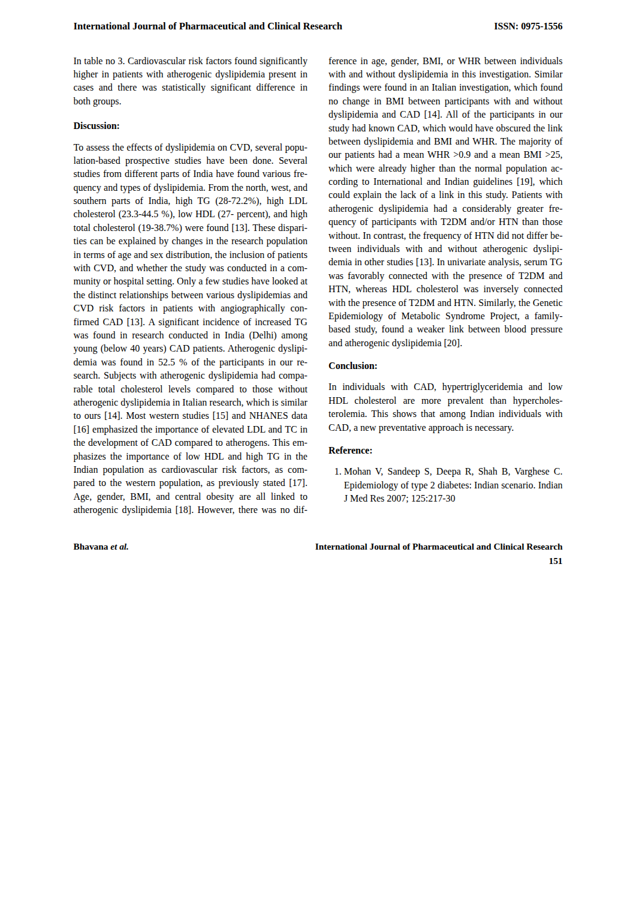International Journal of Pharmaceutical and Clinical Research ISSN: 0975-1556
In table no 3. Cardiovascular risk factors found significantly higher in patients with atherogenic dyslipidemia present in cases and there was statistically significant difference in both groups.
Discussion:
To assess the effects of dyslipidemia on CVD, several population-based prospective studies have been done. Several studies from different parts of India have found various frequency and types of dyslipidemia. From the north, west, and southern parts of India, high TG (28-72.2%), high LDL cholesterol (23.3-44.5 %), low HDL (27- percent), and high total cholesterol (19-38.7%) were found [13]. These disparities can be explained by changes in the research population in terms of age and sex distribution, the inclusion of patients with CVD, and whether the study was conducted in a community or hospital setting. Only a few studies have looked at the distinct relationships between various dyslipidemias and CVD risk factors in patients with angiographically confirmed CAD [13]. A significant incidence of increased TG was found in research conducted in India (Delhi) among young (below 40 years) CAD patients. Atherogenic dyslipidemia was found in 52.5 % of the participants in our research. Subjects with atherogenic dyslipidemia had comparable total cholesterol levels compared to those without atherogenic dyslipidemia in Italian research, which is similar to ours [14]. Most western studies [15] and NHANES data [16] emphasized the importance of elevated LDL and TC in the development of CAD compared to atherogens. This emphasizes the importance of low HDL and high TG in the Indian population as cardiovascular risk factors, as compared to the western population, as previously stated [17]. Age, gender, BMI, and central obesity are all linked to atherogenic dyslipidemia [18]. However, there was no difference in age, gender, BMI, or WHR between individuals with and without dyslipidemia in this investigation. Similar findings were found in an Italian investigation, which found no change in BMI between participants with and without dyslipidemia and CAD [14]. All of the participants in our study had known CAD, which would have obscured the link between dyslipidemia and BMI and WHR. The majority of our patients had a mean WHR >0.9 and a mean BMI >25, which were already higher than the normal population according to International and Indian guidelines [19], which could explain the lack of a link in this study. Patients with atherogenic dyslipidemia had a considerably greater frequency of participants with T2DM and/or HTN than those without. In contrast, the frequency of HTN did not differ between individuals with and without atherogenic dyslipidemia in other studies [13]. In univariate analysis, serum TG was favorably connected with the presence of T2DM and HTN, whereas HDL cholesterol was inversely connected with the presence of T2DM and HTN. Similarly, the Genetic Epidemiology of Metabolic Syndrome Project, a family-based study, found a weaker link between blood pressure and atherogenic dyslipidemia [20].
Conclusion:
In individuals with CAD, hypertriglyceridemia and low HDL cholesterol are more prevalent than hypercholesterolemia. This shows that among Indian individuals with CAD, a new preventative approach is necessary.
Reference:
Mohan V, Sandeep S, Deepa R, Shah B, Varghese C. Epidemiology of type 2 diabetes: Indian scenario. Indian J Med Res 2007; 125:217-30
Bhavana et al. International Journal of Pharmaceutical and Clinical Research
151